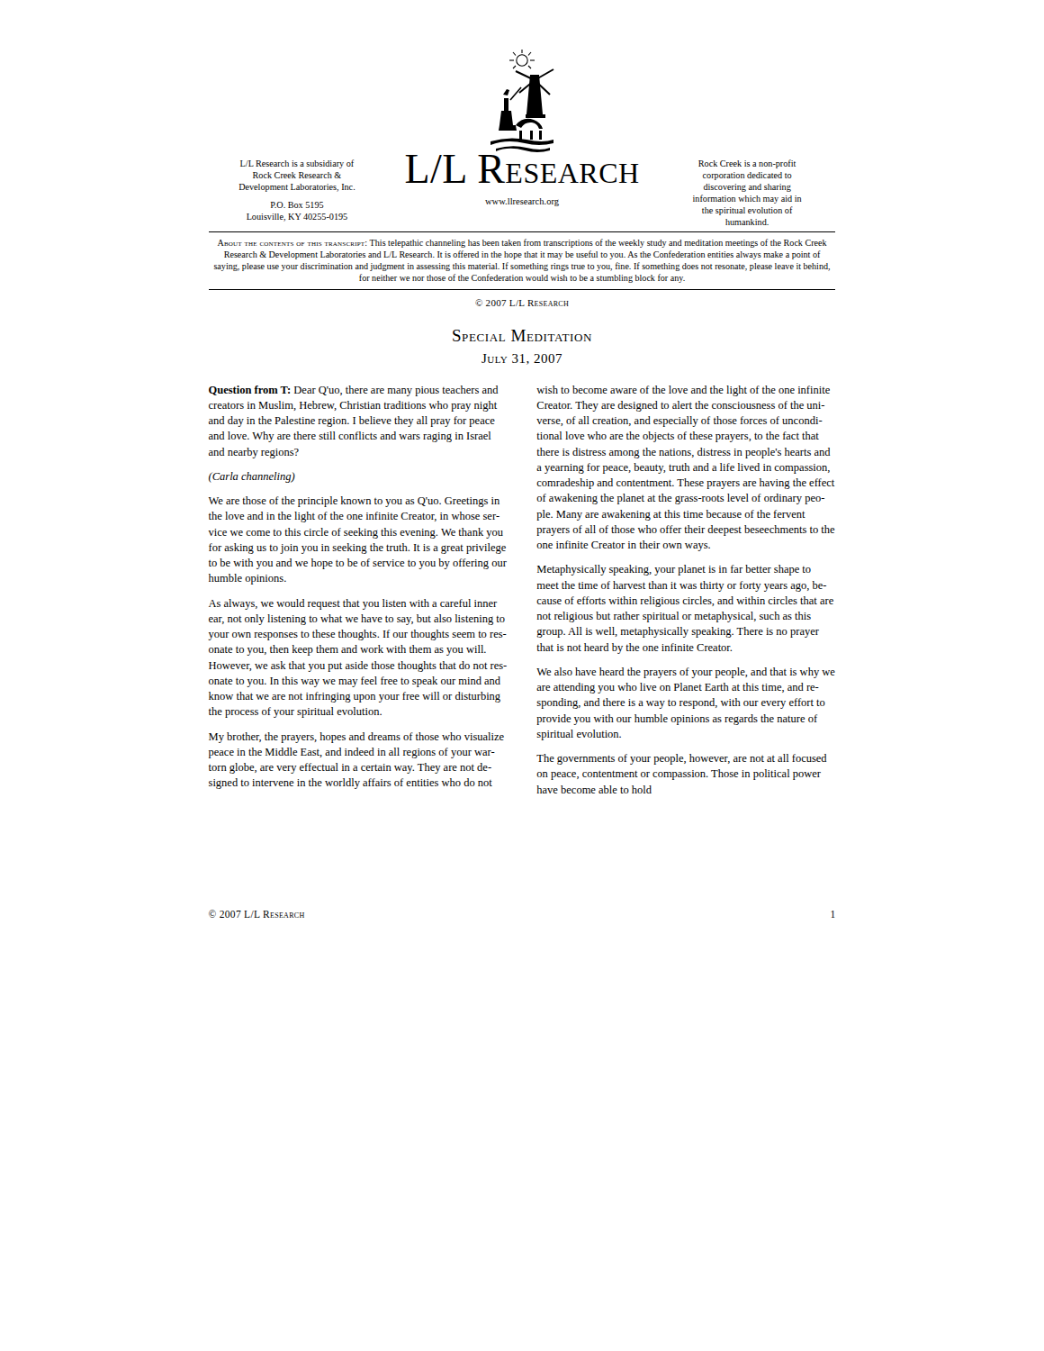L/L Research is a subsidiary of
Rock Creek Research &
Development Laboratories, Inc.
P.O. Box 5195
Louisville, KY 40255-0195
L/L Research
www.llresearch.org
Rock Creek is a non-profit
corporation dedicated to
discovering and sharing
information which may aid in
the spiritual evolution of
humankind.
About the contents of this transcript: This telepathic channeling has been taken from transcriptions of the weekly study and meditation meetings of the Rock Creek Research & Development Laboratories and L/L Research. It is offered in the hope that it may be useful to you. As the Confederation entities always make a point of saying, please use your discrimination and judgment in assessing this material. If something rings true to you, fine. If something does not resonate, please leave it behind, for neither we nor those of the Confederation would wish to be a stumbling block for any.
© 2007 L/L Research
Special Meditation
July 31, 2007
Question from T: Dear Q'uo, there are many pious teachers and creators in Muslim, Hebrew, Christian traditions who pray night and day in the Palestine region. I believe they all pray for peace and love. Why are there still conflicts and wars raging in Israel and nearby regions?
(Carla channeling)
We are those of the principle known to you as Q'uo. Greetings in the love and in the light of the one infinite Creator, in whose service we come to this circle of seeking this evening. We thank you for asking us to join you in seeking the truth. It is a great privilege to be with you and we hope to be of service to you by offering our humble opinions.
As always, we would request that you listen with a careful inner ear, not only listening to what we have to say, but also listening to your own responses to these thoughts. If our thoughts seem to resonate to you, then keep them and work with them as you will. However, we ask that you put aside those thoughts that do not resonate to you. In this way we may feel free to speak our mind and know that we are not infringing upon your free will or disturbing the process of your spiritual evolution.
My brother, the prayers, hopes and dreams of those who visualize peace in the Middle East, and indeed in all regions of your war-torn globe, are very effectual in a certain way. They are not designed to intervene in the worldly affairs of entities who do not wish to become aware of the love and the light of the one infinite Creator. They are designed to alert the consciousness of the universe, of all creation, and especially of those forces of unconditional love who are the objects of these prayers, to the fact that there is distress among the nations, distress in people's hearts and a yearning for peace, beauty, truth and a life lived in compassion, comradeship and contentment. These prayers are having the effect of awakening the planet at the grass-roots level of ordinary people. Many are awakening at this time because of the fervent prayers of all of those who offer their deepest beseechments to the one infinite Creator in their own ways.
Metaphysically speaking, your planet is in far better shape to meet the time of harvest than it was thirty or forty years ago, because of efforts within religious circles, and within circles that are not religious but rather spiritual or metaphysical, such as this group. All is well, metaphysically speaking. There is no prayer that is not heard by the one infinite Creator.
We also have heard the prayers of your people, and that is why we are attending you who live on Planet Earth at this time, and responding, and there is a way to respond, with our every effort to provide you with our humble opinions as regards the nature of spiritual evolution.
The governments of your people, however, are not at all focused on peace, contentment or compassion. Those in political power have become able to hold
© 2007 L/L Research
1